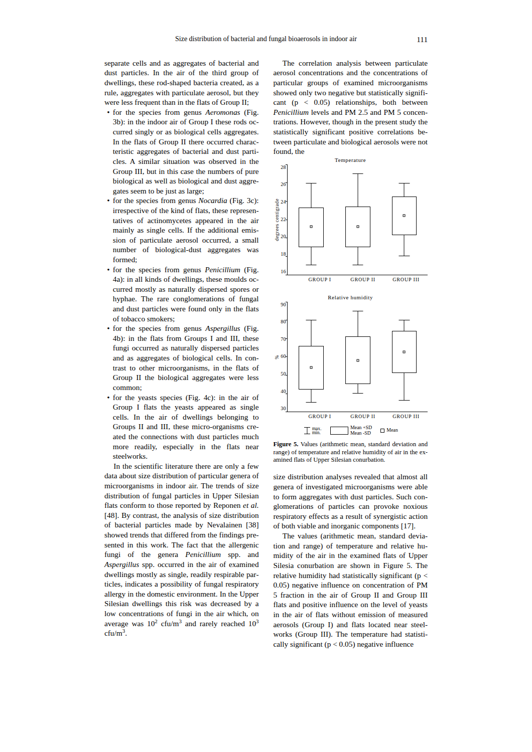Size distribution of bacterial and fungal bioaerosols in indoor air 111
separate cells and as aggregates of bacterial and dust particles. In the air of the third group of dwellings, these rod-shaped bacteria created, as a rule, aggregates with particulate aerosol, but they were less frequent than in the flats of Group II;
for the species from genus Aeromonas (Fig. 3b): in the indoor air of Group I these rods occurred singly or as biological cells aggregates. In the flats of Group II there occurred characteristic aggregates of bacterial and dust particles. A similar situation was observed in the Group III, but in this case the numbers of pure biological as well as biological and dust aggregates seem to be just as large;
for the species from genus Nocardia (Fig. 3c): irrespective of the kind of flats, these representatives of actinomycetes appeared in the air mainly as single cells. If the additional emission of particulate aerosol occurred, a small number of biological-dust aggregates was formed;
for the species from genus Penicillium (Fig. 4a): in all kinds of dwellings, these moulds occurred mostly as naturally dispersed spores or hyphae. The rare conglomerations of fungal and dust particles were found only in the flats of tobacco smokers;
for the species from genus Aspergillus (Fig. 4b): in the flats from Groups I and III, these fungi occurred as naturally dispersed particles and as aggregates of biological cells. In contrast to other microorganisms, in the flats of Group II the biological aggregates were less common;
for the yeasts species (Fig. 4c): in the air of Group I flats the yeasts appeared as single cells. In the air of dwellings belonging to Groups II and III, these micro-organisms created the connections with dust particles much more readily, especially in the flats near steelworks.
In the scientific literature there are only a few data about size distribution of particular genera of microorganisms in indoor air. The trends of size distribution of fungal particles in Upper Silesian flats conform to those reported by Reponen et al. [48]. By contrast, the analysis of size distribution of bacterial particles made by Nevalainen [38] showed trends that differed from the findings presented in this work. The fact that the allergenic fungi of the genera Penicillium spp. and Aspergillus spp. occurred in the air of examined dwellings mostly as single, readily respirable particles, indicates a possibility of fungal respiratory allergy in the domestic environment. In the Upper Silesian dwellings this risk was decreased by a low concentrations of fungi in the air which, on average was 102 cfu/m3 and rarely reached 103 cfu/m3.
The correlation analysis between particulate aerosol concentrations and the concentrations of particular groups of examined microorganisms showed only two negative but statistically significant (p < 0.05) relationships, both between Penicillium levels and PM 2.5 and PM 5 concentrations. However, though in the present study the statistically significant positive correlations between particulate and biological aerosols were not found, the
Temperature
degrees centigrade
28262422201816
GROUP I GROUP II GROUP III
Relative humidity
%
90807060504030
GROUP I GROUP II GROUP III
max.
min.
Mean +SD
Mean -SD
Mean
Figure 5. Values (arithmetic mean, standard deviation and range) of temperature and relative humidity of air in the examined flats of Upper Silesian conurbation.
size distribution analyses revealed that almost all genera of investigated microorganisms were able to form aggregates with dust particles. Such conglomerations of particles can provoke noxious respiratory effects as a result of synergistic action of both viable and inorganic components [17].
The values (arithmetic mean, standard deviation and range) of temperature and relative humidity of the air in the examined flats of Upper Silesia conurbation are shown in Figure 5. The relative humidity had statistically significant (p < 0.05) negative influence on concentration of PM 5 fraction in the air of Group II and Group III flats and positive influence on the level of yeasts in the air of flats without emission of measured aerosols (Group I) and flats located near steelworks (Group III). The temperature had statistically significant (p < 0.05) negative influence